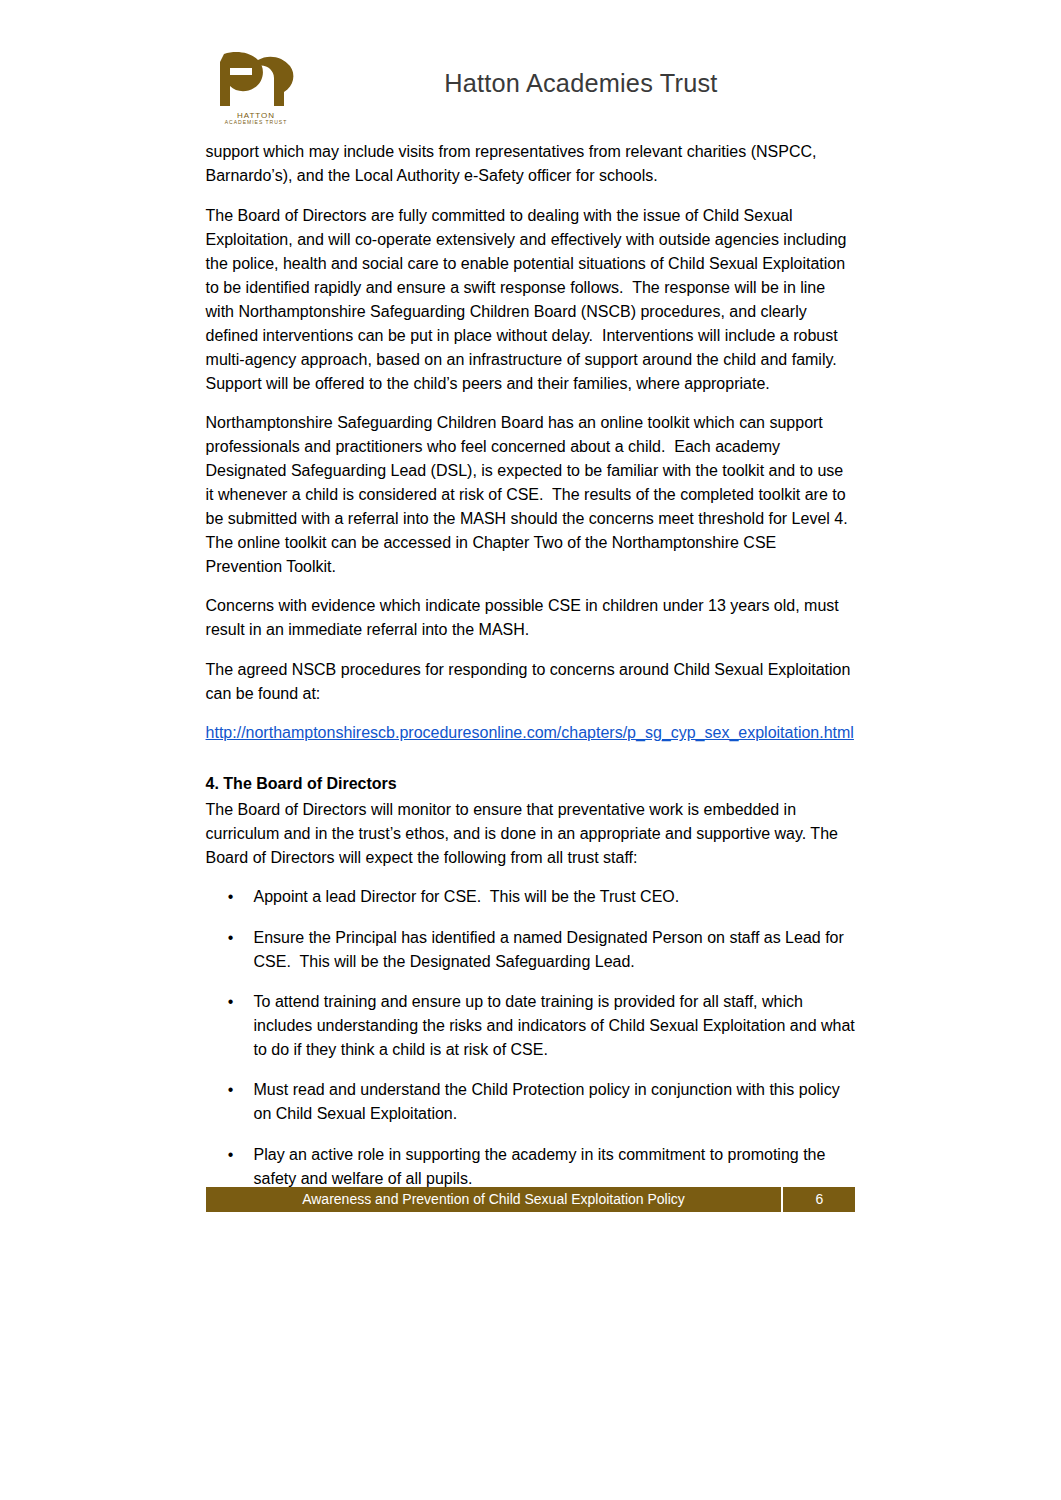HATTON ACADEMIES TRUST
Hatton Academies Trust
support which may include visits from representatives from relevant charities (NSPCC, Barnardo’s), and the Local Authority e-Safety officer for schools.
The Board of Directors are fully committed to dealing with the issue of Child Sexual Exploitation, and will co-operate extensively and effectively with outside agencies including the police, health and social care to enable potential situations of Child Sexual Exploitation to be identified rapidly and ensure a swift response follows. The response will be in line with Northamptonshire Safeguarding Children Board (NSCB) procedures, and clearly defined interventions can be put in place without delay. Interventions will include a robust multi-agency approach, based on an infrastructure of support around the child and family. Support will be offered to the child’s peers and their families, where appropriate.
Northamptonshire Safeguarding Children Board has an online toolkit which can support professionals and practitioners who feel concerned about a child. Each academy Designated Safeguarding Lead (DSL), is expected to be familiar with the toolkit and to use it whenever a child is considered at risk of CSE. The results of the completed toolkit are to be submitted with a referral into the MASH should the concerns meet threshold for Level 4. The online toolkit can be accessed in Chapter Two of the Northamptonshire CSE Prevention Toolkit.
Concerns with evidence which indicate possible CSE in children under 13 years old, must result in an immediate referral into the MASH.
The agreed NSCB procedures for responding to concerns around Child Sexual Exploitation can be found at:
http://northamptonshirescb.proceduresonline.com/chapters/p_sg_cyp_sex_exploitation.html
4. The Board of Directors
The Board of Directors will monitor to ensure that preventative work is embedded in curriculum and in the trust’s ethos, and is done in an appropriate and supportive way. The Board of Directors will expect the following from all trust staff:
Appoint a lead Director for CSE. This will be the Trust CEO.
Ensure the Principal has identified a named Designated Person on staff as Lead for CSE. This will be the Designated Safeguarding Lead.
To attend training and ensure up to date training is provided for all staff, which includes understanding the risks and indicators of Child Sexual Exploitation and what to do if they think a child is at risk of CSE.
Must read and understand the Child Protection policy in conjunction with this policy on Child Sexual Exploitation.
Play an active role in supporting the academy in its commitment to promoting the safety and welfare of all pupils.
Awareness and Prevention of Child Sexual Exploitation Policy
6